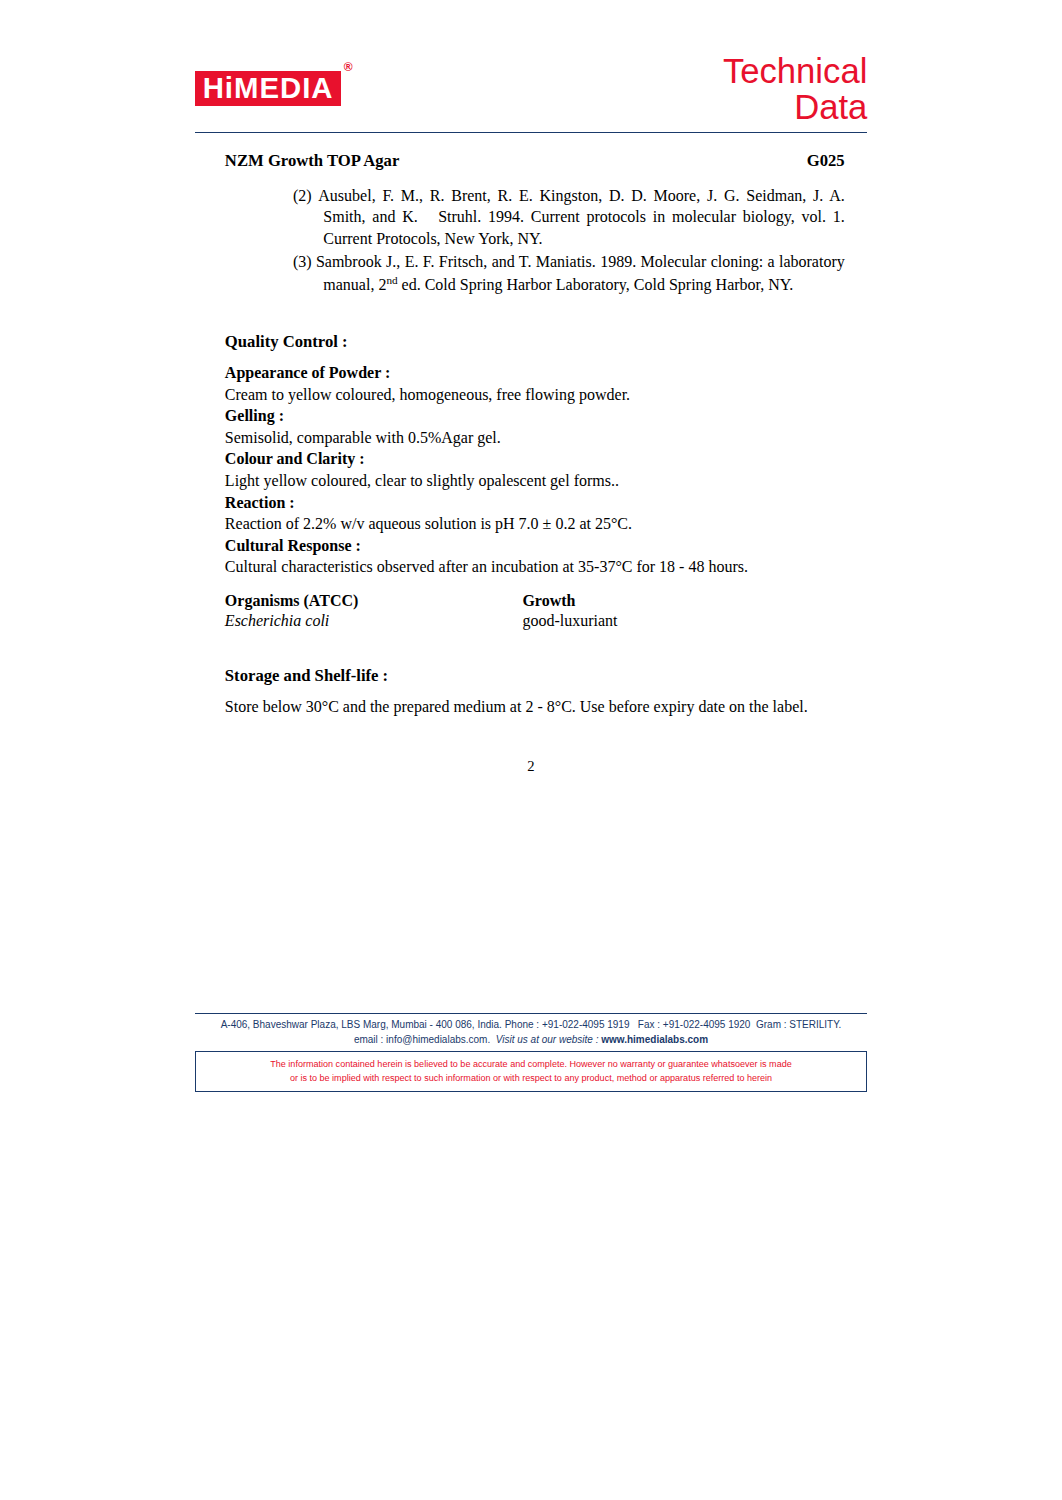HiMEDIA®
Technical
Data
NZM Growth TOP Agar G025
(2) Ausubel, F. M., R. Brent, R. E. Kingston, D. D. Moore, J. G. Seidman, J. A. Smith, and K. Struhl. 1994. Current protocols in molecular biology, vol. 1. Current Protocols, New York, NY.
(3) Sambrook J., E. F. Fritsch, and T. Maniatis. 1989. Molecular cloning: a laboratory manual, 2nd ed. Cold Spring Harbor Laboratory, Cold Spring Harbor, NY.
Quality Control :
Appearance of Powder :
Cream to yellow coloured, homogeneous, free flowing powder.
Gelling :
Semisolid, comparable with 0.5%Agar gel.
Colour and Clarity :
Light yellow coloured, clear to slightly opalescent gel forms..
Reaction :
Reaction of 2.2% w/v aqueous solution is pH 7.0 ± 0.2 at 25°C.
Cultural Response :
Cultural characteristics observed after an incubation at 35-37°C for 18 - 48 hours.
| Organisms (ATCC) | Growth |
| --- | --- |
| Escherichia coli | good-luxuriant |
Storage and Shelf-life :
Store below 30°C and the prepared medium at 2 - 8°C. Use before expiry date on the label.
2
A-406, Bhaveshwar Plaza, LBS Marg, Mumbai - 400 086, India. Phone : +91-022-4095 1919 Fax : +91-022-4095 1920 Gram : STERILITY.
email : info@himedialabs.com. Visit us at our website : www.himedialabs.com
The information contained herein is believed to be accurate and complete. However no warranty or guarantee whatsoever is made
or is to be implied with respect to such information or with respect to any product, method or apparatus referred to herein